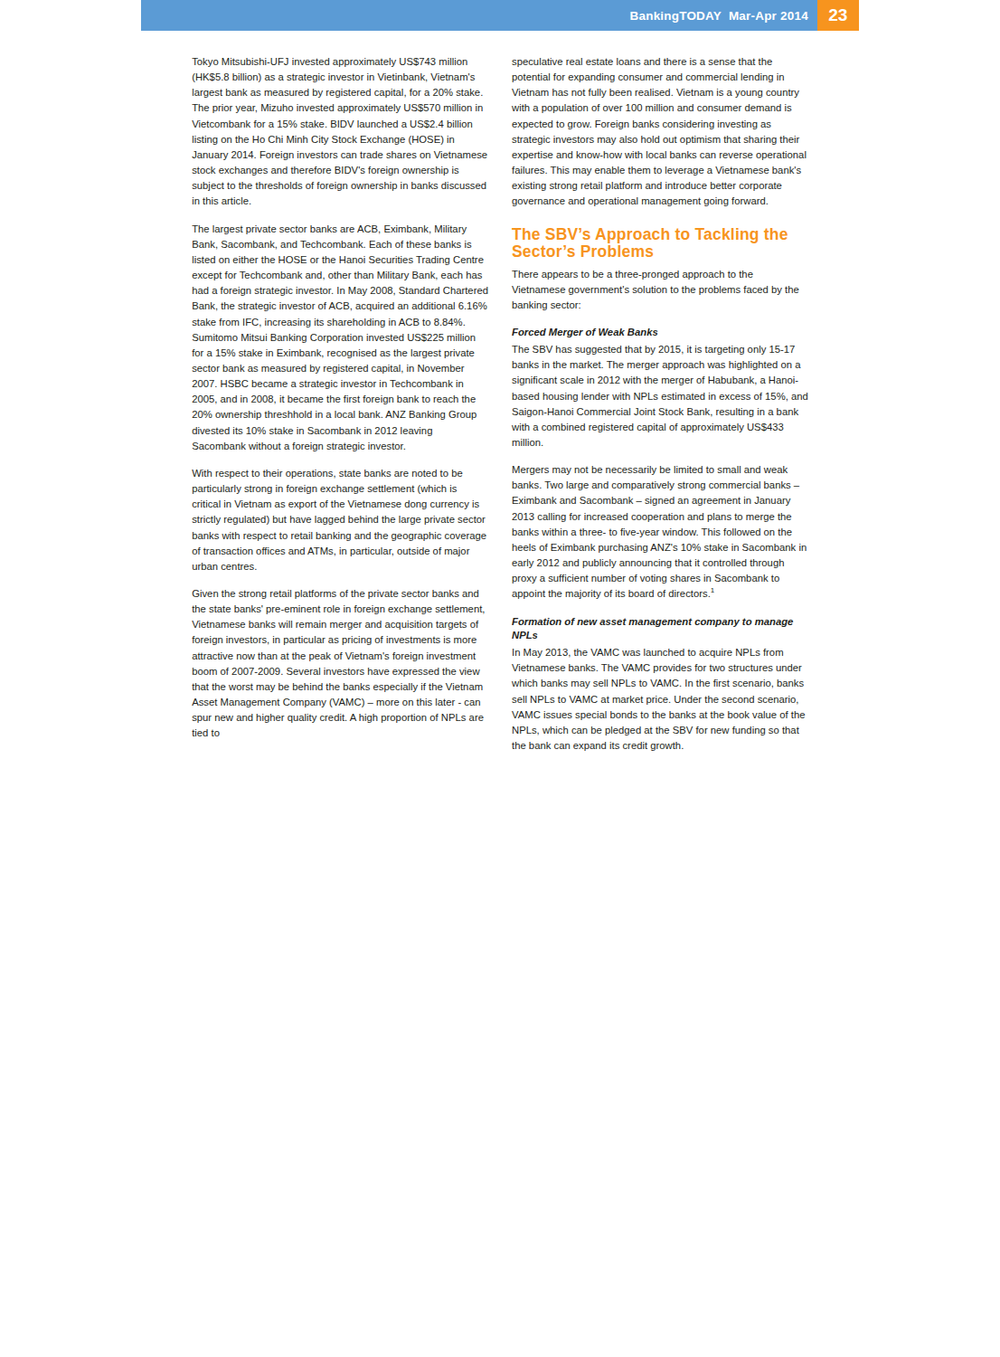Banking TODAY Mar-Apr 2014
23
Tokyo Mitsubishi-UFJ invested approximately US$743 million (HK$5.8 billion) as a strategic investor in Vietinbank, Vietnam's largest bank as measured by registered capital, for a 20% stake. The prior year, Mizuho invested approximately US$570 million in Vietcombank for a 15% stake. BIDV launched a US$2.4 billion listing on the Ho Chi Minh City Stock Exchange (HOSE) in January 2014. Foreign investors can trade shares on Vietnamese stock exchanges and therefore BIDV's foreign ownership is subject to the thresholds of foreign ownership in banks discussed in this article.
The largest private sector banks are ACB, Eximbank, Military Bank, Sacombank, and Techcombank. Each of these banks is listed on either the HOSE or the Hanoi Securities Trading Centre except for Techcombank and, other than Military Bank, each has had a foreign strategic investor. In May 2008, Standard Chartered Bank, the strategic investor of ACB, acquired an additional 6.16% stake from IFC, increasing its shareholding in ACB to 8.84%. Sumitomo Mitsui Banking Corporation invested US$225 million for a 15% stake in Eximbank, recognised as the largest private sector bank as measured by registered capital, in November 2007. HSBC became a strategic investor in Techcombank in 2005, and in 2008, it became the first foreign bank to reach the 20% ownership threshhold in a local bank. ANZ Banking Group divested its 10% stake in Sacombank in 2012 leaving Sacombank without a foreign strategic investor.
With respect to their operations, state banks are noted to be particularly strong in foreign exchange settlement (which is critical in Vietnam as export of the Vietnamese dong currency is strictly regulated) but have lagged behind the large private sector banks with respect to retail banking and the geographic coverage of transaction offices and ATMs, in particular, outside of major urban centres.
Given the strong retail platforms of the private sector banks and the state banks' pre-eminent role in foreign exchange settlement, Vietnamese banks will remain merger and acquisition targets of foreign investors, in particular as pricing of investments is more attractive now than at the peak of Vietnam's foreign investment boom of 2007-2009. Several investors have expressed the view that the worst may be behind the banks especially if the Vietnam Asset Management Company (VAMC) – more on this later - can spur new and higher quality credit. A high proportion of NPLs are tied to
speculative real estate loans and there is a sense that the potential for expanding consumer and commercial lending in Vietnam has not fully been realised. Vietnam is a young country with a population of over 100 million and consumer demand is expected to grow. Foreign banks considering investing as strategic investors may also hold out optimism that sharing their expertise and know-how with local banks can reverse operational failures. This may enable them to leverage a Vietnamese bank's existing strong retail platform and introduce better corporate governance and operational management going forward.
The SBV’s Approach to Tackling the Sector’s Problems
There appears to be a three-pronged approach to the Vietnamese government's solution to the problems faced by the banking sector:
Forced Merger of Weak Banks
The SBV has suggested that by 2015, it is targeting only 15-17 banks in the market. The merger approach was highlighted on a significant scale in 2012 with the merger of Habubank, a Hanoi-based housing lender with NPLs estimated in excess of 15%, and Saigon-Hanoi Commercial Joint Stock Bank, resulting in a bank with a combined registered capital of approximately US$433 million.
Mergers may not be necessarily be limited to small and weak banks. Two large and comparatively strong commercial banks – Eximbank and Sacombank – signed an agreement in January 2013 calling for increased cooperation and plans to merge the banks within a three- to five-year window. This followed on the heels of Eximbank purchasing ANZ's 10% stake in Sacombank in early 2012 and publicly announcing that it controlled through proxy a sufficient number of voting shares in Sacombank to appoint the majority of its board of directors.1
Formation of new asset management company to manage NPLs
In May 2013, the VAMC was launched to acquire NPLs from Vietnamese banks. The VAMC provides for two structures under which banks may sell NPLs to VAMC. In the first scenario, banks sell NPLs to VAMC at market price. Under the second scenario, VAMC issues special bonds to the banks at the book value of the NPLs, which can be pledged at the SBV for new funding so that the bank can expand its credit growth.